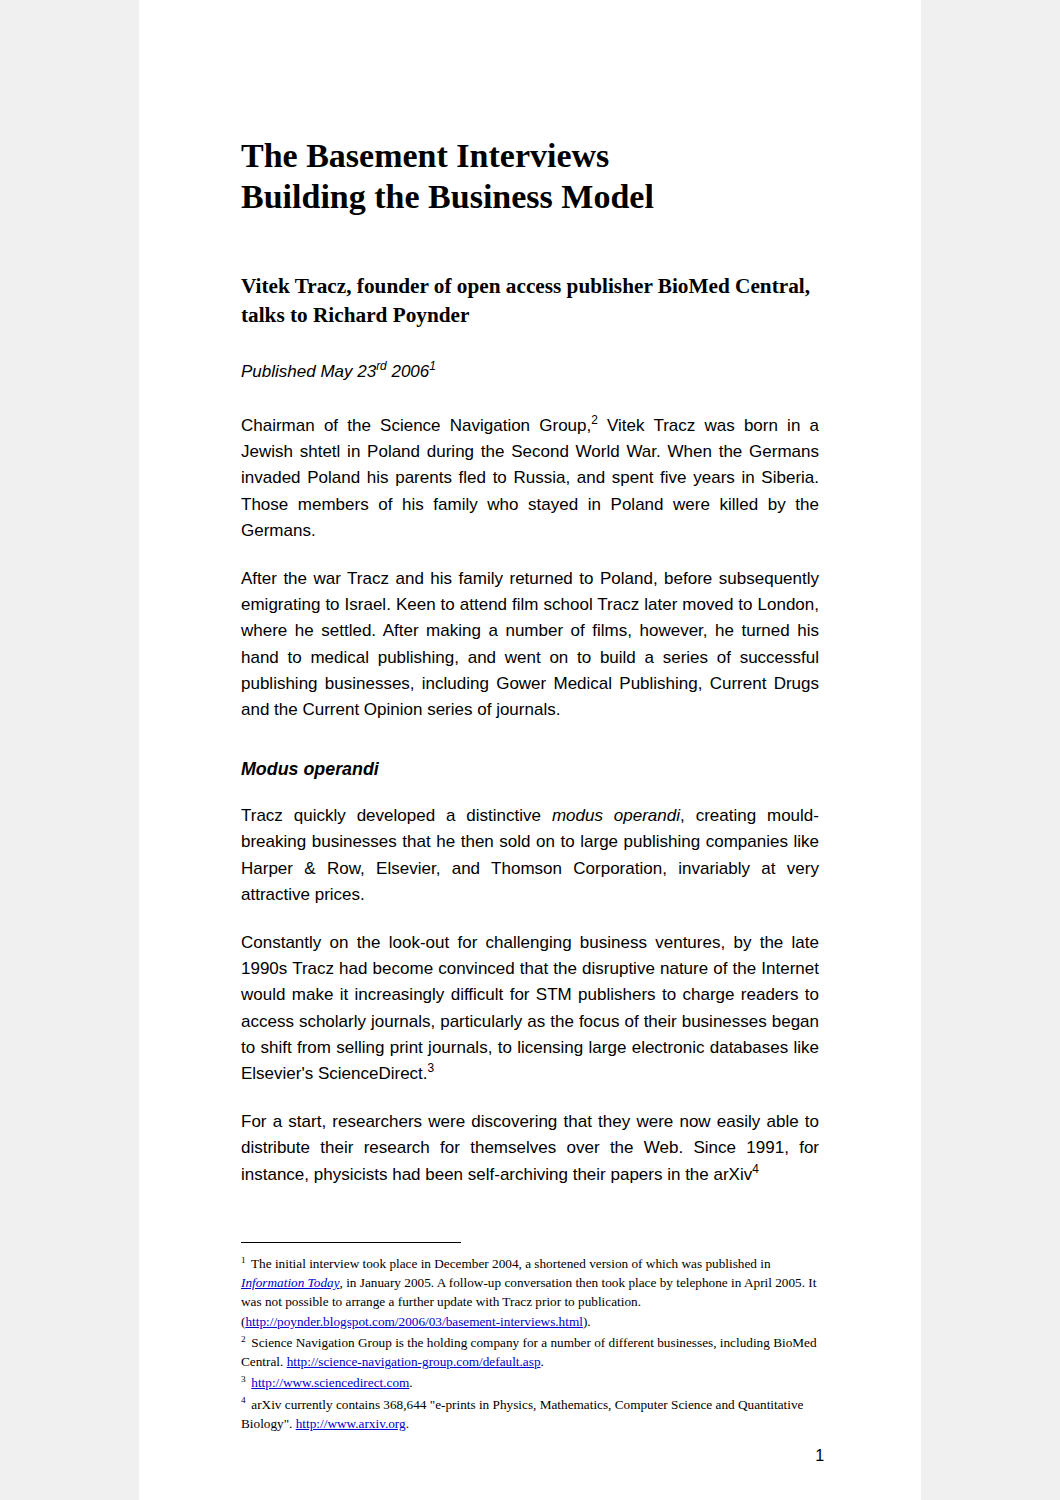The Basement Interviews
Building the Business Model
Vitek Tracz, founder of open access publisher BioMed Central, talks to Richard Poynder
Published May 23rd 20061
Chairman of the Science Navigation Group,2 Vitek Tracz was born in a Jewish shtetl in Poland during the Second World War. When the Germans invaded Poland his parents fled to Russia, and spent five years in Siberia. Those members of his family who stayed in Poland were killed by the Germans.
After the war Tracz and his family returned to Poland, before subsequently emigrating to Israel. Keen to attend film school Tracz later moved to London, where he settled. After making a number of films, however, he turned his hand to medical publishing, and went on to build a series of successful publishing businesses, including Gower Medical Publishing, Current Drugs and the Current Opinion series of journals.
Modus operandi
Tracz quickly developed a distinctive modus operandi, creating mould-breaking businesses that he then sold on to large publishing companies like Harper & Row, Elsevier, and Thomson Corporation, invariably at very attractive prices.
Constantly on the look-out for challenging business ventures, by the late 1990s Tracz had become convinced that the disruptive nature of the Internet would make it increasingly difficult for STM publishers to charge readers to access scholarly journals, particularly as the focus of their businesses began to shift from selling print journals, to licensing large electronic databases like Elsevier's ScienceDirect.3
For a start, researchers were discovering that they were now easily able to distribute their research for themselves over the Web. Since 1991, for instance, physicists had been self-archiving their papers in the arXiv4
1 The initial interview took place in December 2004, a shortened version of which was published in Information Today, in January 2005. A follow-up conversation then took place by telephone in April 2005. It was not possible to arrange a further update with Tracz prior to publication.
(http://poynder.blogspot.com/2006/03/basement-interviews.html).
2 Science Navigation Group is the holding company for a number of different businesses, including BioMed Central. http://science-navigation-group.com/default.asp.
3 http://www.sciencedirect.com.
4 arXiv currently contains 368,644 "e-prints in Physics, Mathematics, Computer Science and Quantitative Biology". http://www.arxiv.org.
1